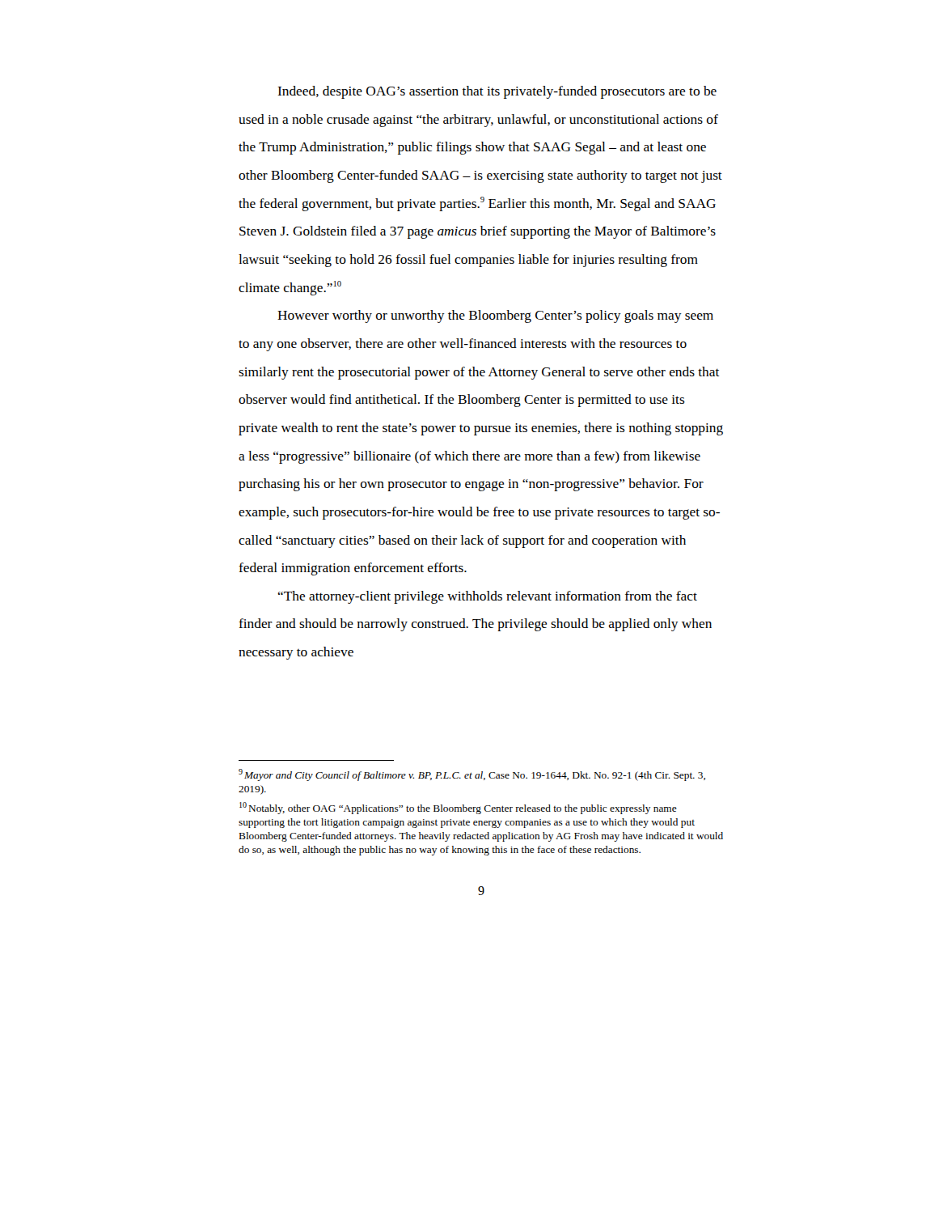Indeed, despite OAG’s assertion that its privately-funded prosecutors are to be used in a noble crusade against “the arbitrary, unlawful, or unconstitutional actions of the Trump Administration,” public filings show that SAAG Segal – and at least one other Bloomberg Center-funded SAAG – is exercising state authority to target not just the federal government, but private parties.9 Earlier this month, Mr. Segal and SAAG Steven J. Goldstein filed a 37 page amicus brief supporting the Mayor of Baltimore’s lawsuit “seeking to hold 26 fossil fuel companies liable for injuries resulting from climate change.”10
However worthy or unworthy the Bloomberg Center’s policy goals may seem to any one observer, there are other well-financed interests with the resources to similarly rent the prosecutorial power of the Attorney General to serve other ends that observer would find antithetical. If the Bloomberg Center is permitted to use its private wealth to rent the state’s power to pursue its enemies, there is nothing stopping a less “progressive” billionaire (of which there are more than a few) from likewise purchasing his or her own prosecutor to engage in “non-progressive” behavior. For example, such prosecutors-for-hire would be free to use private resources to target so-called “sanctuary cities” based on their lack of support for and cooperation with federal immigration enforcement efforts.
“The attorney-client privilege withholds relevant information from the fact finder and should be narrowly construed. The privilege should be applied only when necessary to achieve
9 Mayor and City Council of Baltimore v. BP, P.L.C. et al, Case No. 19-1644, Dkt. No. 92-1 (4th Cir. Sept. 3, 2019).
10 Notably, other OAG “Applications” to the Bloomberg Center released to the public expressly name supporting the tort litigation campaign against private energy companies as a use to which they would put Bloomberg Center-funded attorneys. The heavily redacted application by AG Frosh may have indicated it would do so, as well, although the public has no way of knowing this in the face of these redactions.
9